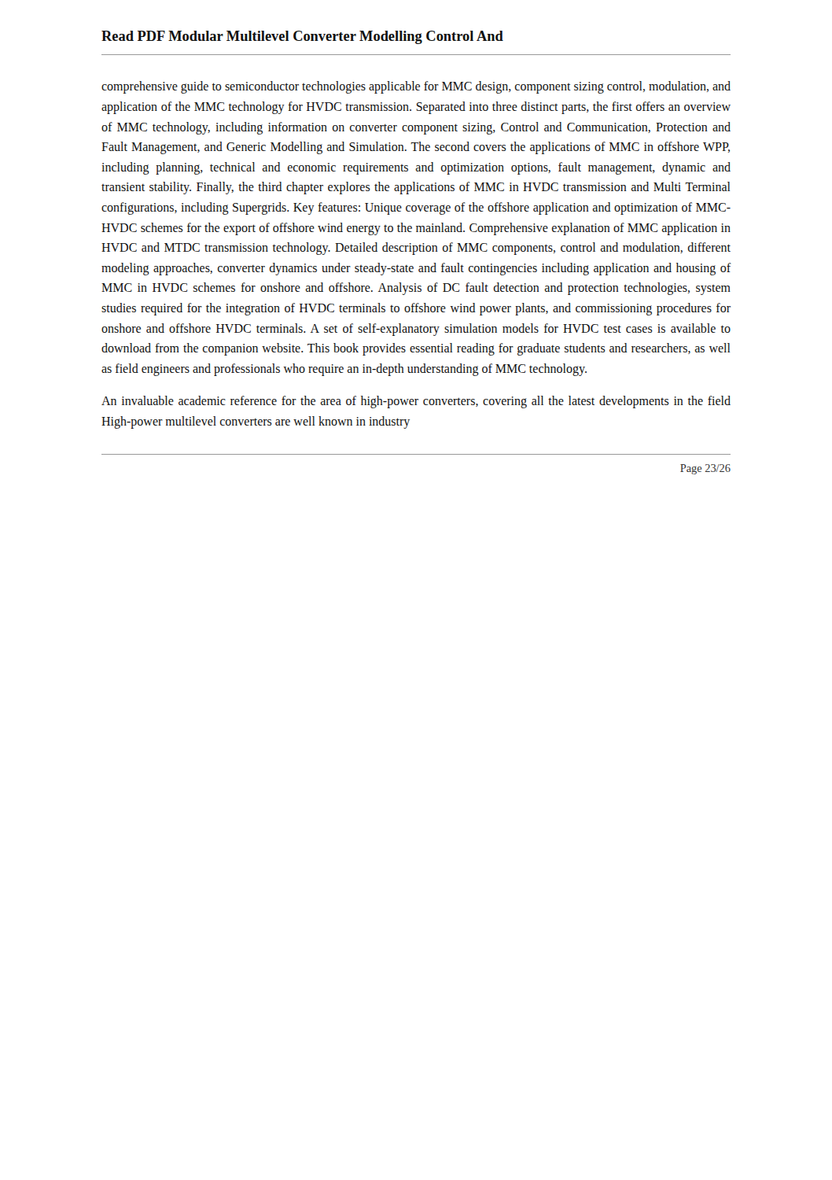Read PDF Modular Multilevel Converter Modelling Control And
comprehensive guide to semiconductor technologies applicable for MMC design, component sizing control, modulation, and application of the MMC technology for HVDC transmission. Separated into three distinct parts, the first offers an overview of MMC technology, including information on converter component sizing, Control and Communication, Protection and Fault Management, and Generic Modelling and Simulation. The second covers the applications of MMC in offshore WPP, including planning, technical and economic requirements and optimization options, fault management, dynamic and transient stability. Finally, the third chapter explores the applications of MMC in HVDC transmission and Multi Terminal configurations, including Supergrids. Key features: Unique coverage of the offshore application and optimization of MMC-HVDC schemes for the export of offshore wind energy to the mainland. Comprehensive explanation of MMC application in HVDC and MTDC transmission technology. Detailed description of MMC components, control and modulation, different modeling approaches, converter dynamics under steady-state and fault contingencies including application and housing of MMC in HVDC schemes for onshore and offshore. Analysis of DC fault detection and protection technologies, system studies required for the integration of HVDC terminals to offshore wind power plants, and commissioning procedures for onshore and offshore HVDC terminals. A set of self-explanatory simulation models for HVDC test cases is available to download from the companion website. This book provides essential reading for graduate students and researchers, as well as field engineers and professionals who require an in-depth understanding of MMC technology.
An invaluable academic reference for the area of high-power converters, covering all the latest developments in the field High-power multilevel converters are well known in industry
Page 23/26